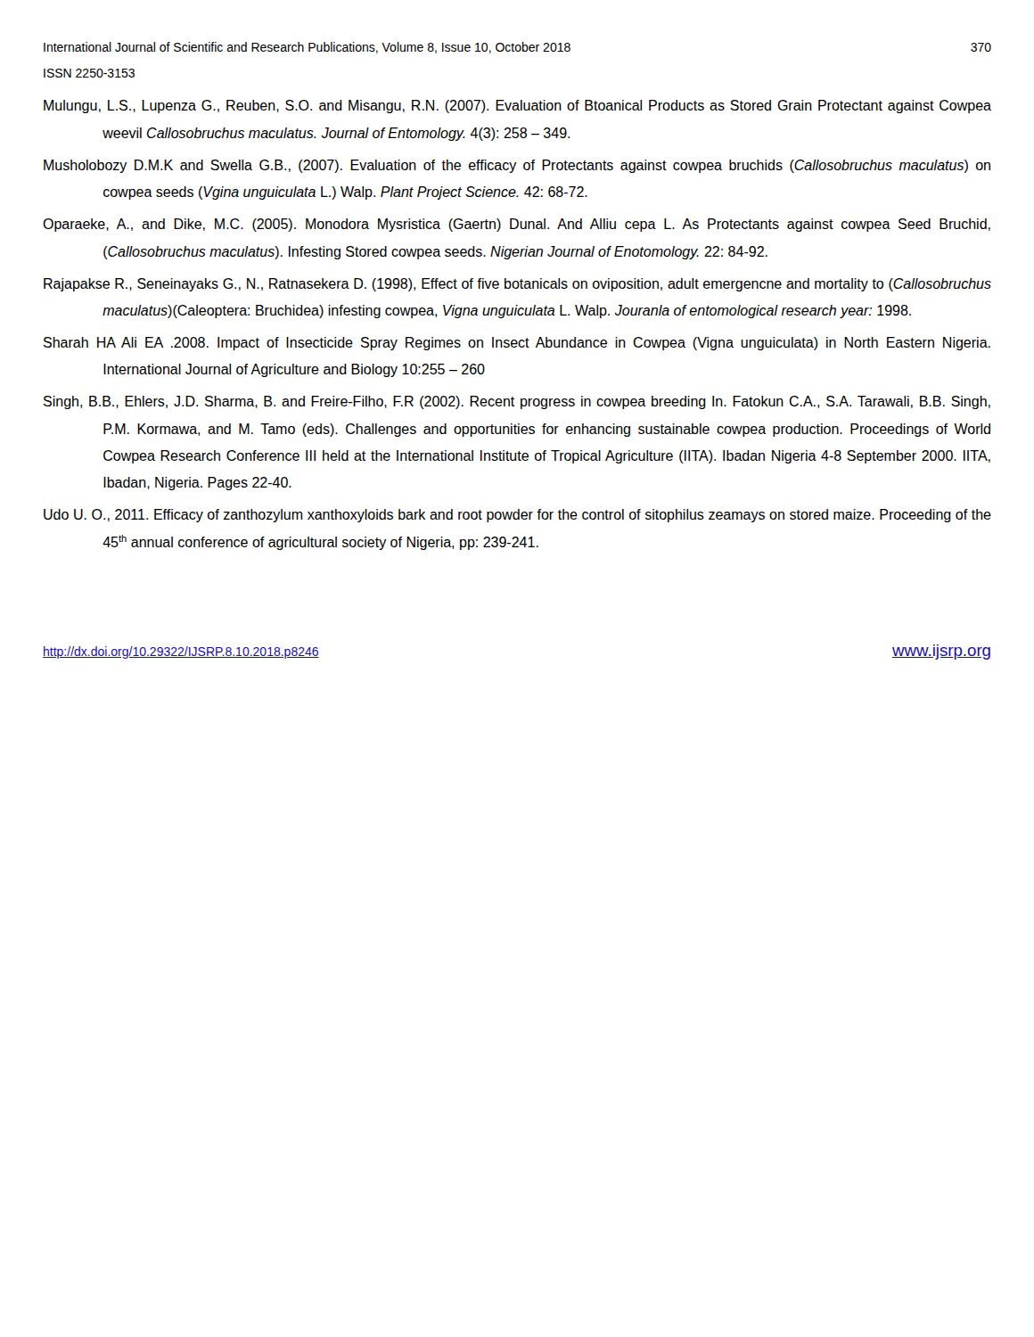International Journal of Scientific and Research Publications, Volume 8, Issue 10, October 2018
370
ISSN 2250-3153
Mulungu, L.S., Lupenza G., Reuben, S.O. and Misangu, R.N. (2007). Evaluation of Btoanical Products as Stored Grain Protectant against Cowpea weevil Callosobruchus maculatus. Journal of Entomology. 4(3): 258 – 349.
Musholobozy D.M.K and Swella G.B., (2007). Evaluation of the efficacy of Protectants against cowpea bruchids (Callosobruchus maculatus) on cowpea seeds (Vgina unguiculata L.) Walp. Plant Project Science. 42: 68-72.
Oparaeke, A., and Dike, M.C. (2005). Monodora Mysristica (Gaertn) Dunal. And Alliu cepa L. As Protectants against cowpea Seed Bruchid, (Callosobruchus maculatus). Infesting Stored cowpea seeds. Nigerian Journal of Enotomology. 22: 84-92.
Rajapakse R., Seneinayaks G., N., Ratnasekera D. (1998), Effect of five botanicals on oviposition, adult emergencne and mortality to (Callosobruchus maculatus)(Caleoptera: Bruchidea) infesting cowpea, Vigna unguiculata L. Walp. Jouranla of entomological research year: 1998.
Sharah HA Ali EA .2008. Impact of Insecticide Spray Regimes on Insect Abundance in Cowpea (Vigna unguiculata) in North Eastern Nigeria. International Journal of Agriculture and Biology 10:255 – 260
Singh, B.B., Ehlers, J.D. Sharma, B. and Freire-Filho, F.R (2002). Recent progress in cowpea breeding In. Fatokun C.A., S.A. Tarawali, B.B. Singh, P.M. Kormawa, and M. Tamo (eds). Challenges and opportunities for enhancing sustainable cowpea production. Proceedings of World Cowpea Research Conference III held at the International Institute of Tropical Agriculture (IITA). Ibadan Nigeria 4-8 September 2000. IITA, Ibadan, Nigeria. Pages 22-40.
Udo U. O., 2011. Efficacy of zanthozylum xanthoxyloids bark and root powder for the control of sitophilus zeamays on stored maize. Proceeding of the 45th annual conference of agricultural society of Nigeria, pp: 239-241.
http://dx.doi.org/10.29322/IJSRP.8.10.2018.p8246
www.ijsrp.org